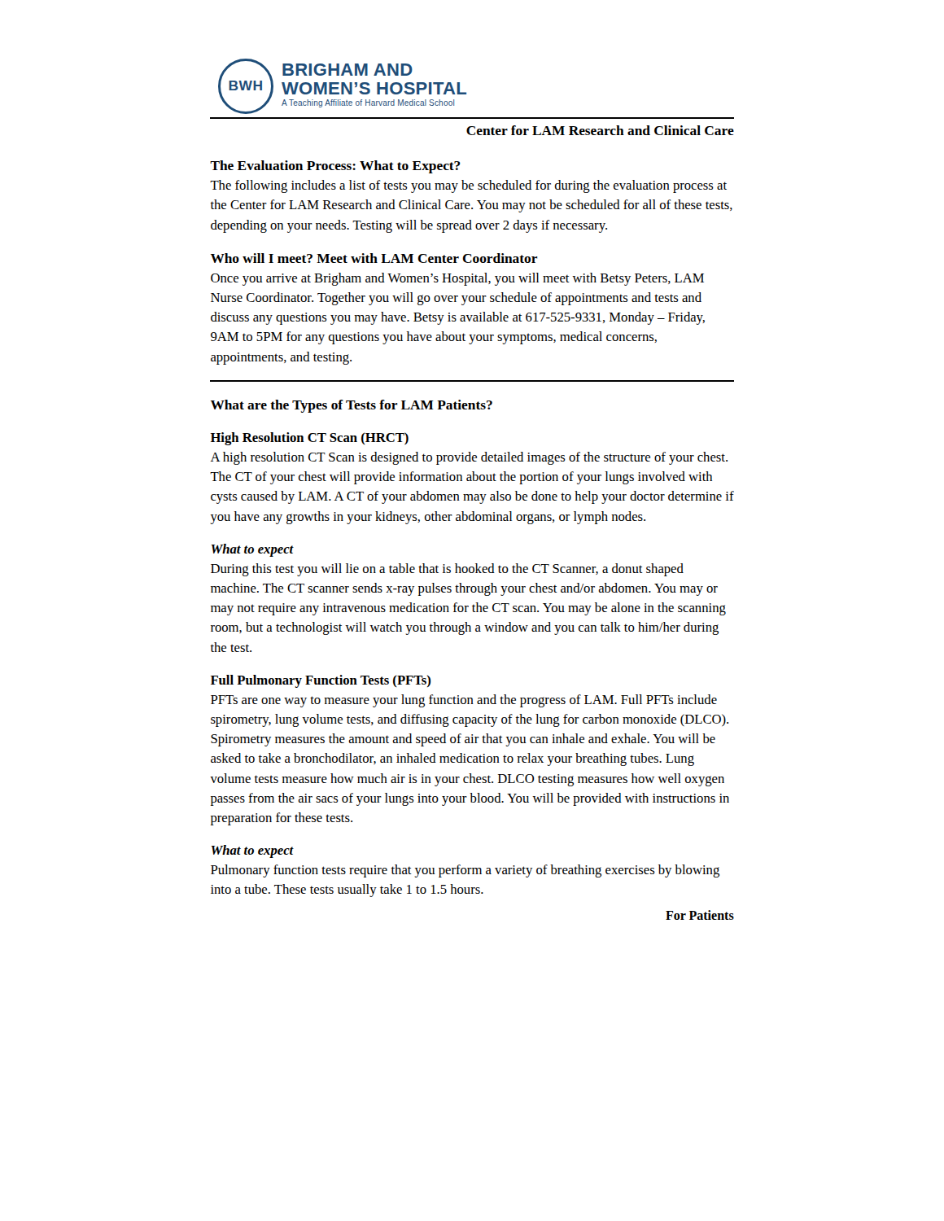BWH
BRIGHAM AND WOMEN’S HOSPITAL A Teaching Affiliate of Harvard Medical School
Center for LAM Research and Clinical Care
The Evaluation Process: What to Expect?
The following includes a list of tests you may be scheduled for during the evaluation process at the Center for LAM Research and Clinical Care. You may not be scheduled for all of these tests, depending on your needs. Testing will be spread over 2 days if necessary.
Who will I meet? Meet with LAM Center Coordinator
Once you arrive at Brigham and Women’s Hospital, you will meet with Betsy Peters, LAM Nurse Coordinator. Together you will go over your schedule of appointments and tests and discuss any questions you may have. Betsy is available at 617-525-9331, Monday – Friday, 9AM to 5PM for any questions you have about your symptoms, medical concerns, appointments, and testing.
What are the Types of Tests for LAM Patients?
High Resolution CT Scan (HRCT)
A high resolution CT Scan is designed to provide detailed images of the structure of your chest. The CT of your chest will provide information about the portion of your lungs involved with cysts caused by LAM. A CT of your abdomen may also be done to help your doctor determine if you have any growths in your kidneys, other abdominal organs, or lymph nodes.
What to expect
During this test you will lie on a table that is hooked to the CT Scanner, a donut shaped machine. The CT scanner sends x-ray pulses through your chest and/or abdomen. You may or may not require any intravenous medication for the CT scan. You may be alone in the scanning room, but a technologist will watch you through a window and you can talk to him/her during the test.
Full Pulmonary Function Tests (PFTs)
PFTs are one way to measure your lung function and the progress of LAM. Full PFTs include spirometry, lung volume tests, and diffusing capacity of the lung for carbon monoxide (DLCO). Spirometry measures the amount and speed of air that you can inhale and exhale. You will be asked to take a bronchodilator, an inhaled medication to relax your breathing tubes. Lung volume tests measure how much air is in your chest. DLCO testing measures how well oxygen passes from the air sacs of your lungs into your blood. You will be provided with instructions in preparation for these tests.
What to expect
Pulmonary function tests require that you perform a variety of breathing exercises by blowing into a tube. These tests usually take 1 to 1.5 hours.
For Patients